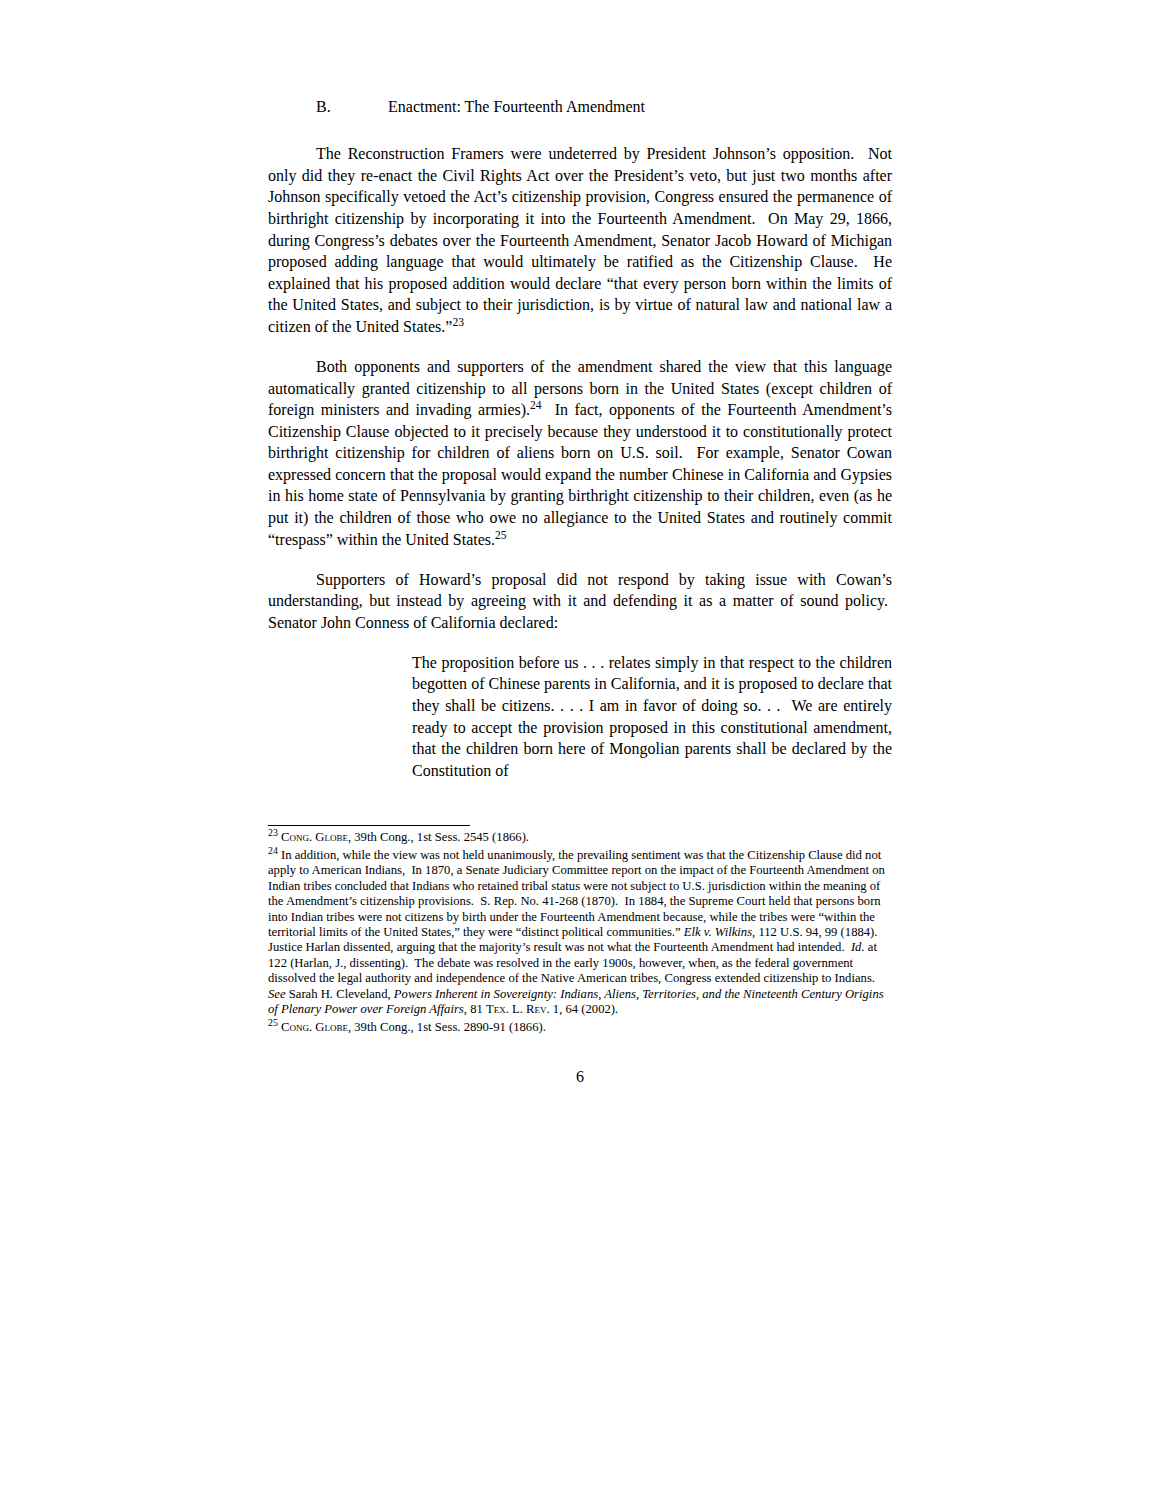B. Enactment: The Fourteenth Amendment
The Reconstruction Framers were undeterred by President Johnson’s opposition. Not only did they re-enact the Civil Rights Act over the President’s veto, but just two months after Johnson specifically vetoed the Act’s citizenship provision, Congress ensured the permanence of birthright citizenship by incorporating it into the Fourteenth Amendment. On May 29, 1866, during Congress’s debates over the Fourteenth Amendment, Senator Jacob Howard of Michigan proposed adding language that would ultimately be ratified as the Citizenship Clause. He explained that his proposed addition would declare “that every person born within the limits of the United States, and subject to their jurisdiction, is by virtue of natural law and national law a citizen of the United States.”23
Both opponents and supporters of the amendment shared the view that this language automatically granted citizenship to all persons born in the United States (except children of foreign ministers and invading armies).24 In fact, opponents of the Fourteenth Amendment’s Citizenship Clause objected to it precisely because they understood it to constitutionally protect birthright citizenship for children of aliens born on U.S. soil. For example, Senator Cowan expressed concern that the proposal would expand the number Chinese in California and Gypsies in his home state of Pennsylvania by granting birthright citizenship to their children, even (as he put it) the children of those who owe no allegiance to the United States and routinely commit “trespass” within the United States.25
Supporters of Howard’s proposal did not respond by taking issue with Cowan’s understanding, but instead by agreeing with it and defending it as a matter of sound policy. Senator John Conness of California declared:
The proposition before us . . . relates simply in that respect to the children begotten of Chinese parents in California, and it is proposed to declare that they shall be citizens. . . . I am in favor of doing so. . . We are entirely ready to accept the provision proposed in this constitutional amendment, that the children born here of Mongolian parents shall be declared by the Constitution of
23 Cong. Globe, 39th Cong., 1st Sess. 2545 (1866).
24 In addition, while the view was not held unanimously, the prevailing sentiment was that the Citizenship Clause did not apply to American Indians, In 1870, a Senate Judiciary Committee report on the impact of the Fourteenth Amendment on Indian tribes concluded that Indians who retained tribal status were not subject to U.S. jurisdiction within the meaning of the Amendment’s citizenship provisions. S. Rep. No. 41-268 (1870). In 1884, the Supreme Court held that persons born into Indian tribes were not citizens by birth under the Fourteenth Amendment because, while the tribes were “within the territorial limits of the United States,” they were “distinct political communities.” Elk v. Wilkins, 112 U.S. 94, 99 (1884). Justice Harlan dissented, arguing that the majority’s result was not what the Fourteenth Amendment had intended. Id. at 122 (Harlan, J., dissenting). The debate was resolved in the early 1900s, however, when, as the federal government dissolved the legal authority and independence of the Native American tribes, Congress extended citizenship to Indians. See Sarah H. Cleveland, Powers Inherent in Sovereignty: Indians, Aliens, Territories, and the Nineteenth Century Origins of Plenary Power over Foreign Affairs, 81 Tex. L. Rev. 1, 64 (2002).
25 Cong. Globe, 39th Cong., 1st Sess. 2890-91 (1866).
6